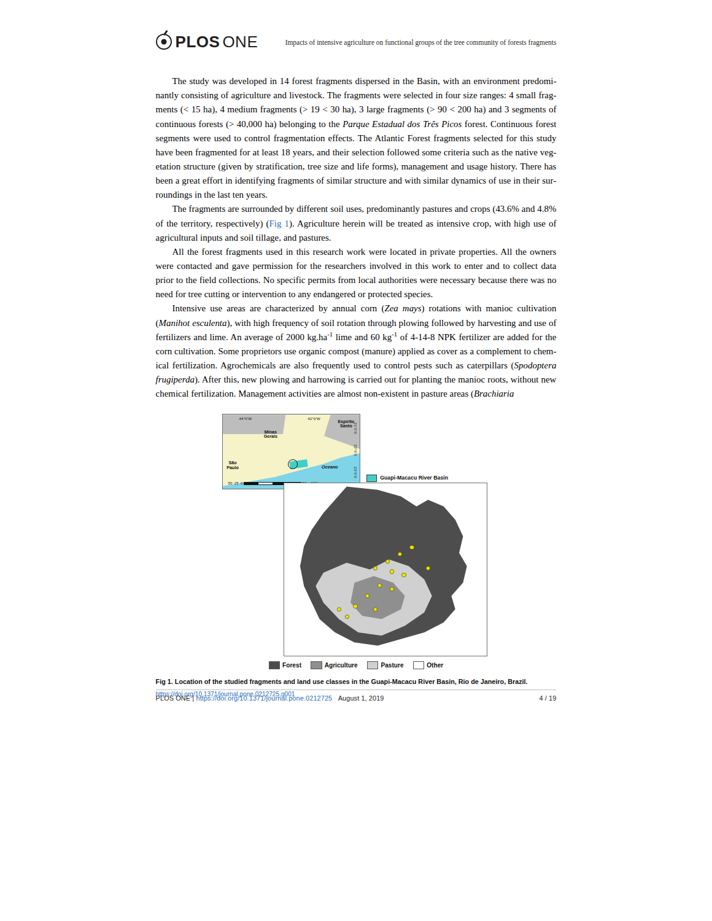PLOSONE
Impacts of intensive agriculture on functional groups of the tree community of forests fragments
The study was developed in 14 forest fragments dispersed in the Basin, with an environment predominantly consisting of agriculture and livestock. The fragments were selected in four size ranges: 4 small fragments (< 15 ha), 4 medium fragments (> 19 < 30 ha), 3 large fragments (> 90 < 200 ha) and 3 segments of continuous forests (> 40,000 ha) belonging to the Parque Estadual dos Três Picos forest. Continuous forest segments were used to control fragmentation effects. The Atlantic Forest fragments selected for this study have been fragmented for at least 18 years, and their selection followed some criteria such as the native vegetation structure (given by stratification, tree size and life forms), management and usage history. There has been a great effort in identifying fragments of similar structure and with similar dynamics of use in their surroundings in the last ten years.
The fragments are surrounded by different soil uses, predominantly pastures and crops (43.6% and 4.8% of the territory, respectively) (Fig 1). Agriculture herein will be treated as intensive crop, with high use of agricultural inputs and soil tillage, and pastures.
All the forest fragments used in this research work were located in private properties. All the owners were contacted and gave permission for the researchers involved in this work to enter and to collect data prior to the field collections. No specific permits from local authorities were necessary because there was no need for tree cutting or intervention to any endangered or protected species.
Intensive use areas are characterized by annual corn (Zea mays) rotations with manioc cultivation (Manihot esculenta), with high frequency of soil rotation through plowing followed by harvesting and use of fertilizers and lime. An average of 2000 kg.ha-1 lime and 60 kg-1 of 4-14-8 NPK fertilizer are added for the corn cultivation. Some proprietors use organic compost (manure) applied as cover as a complement to chemical fertilization. Agrochemicals are also frequently used to control pests such as caterpillars (Spodoptera frugiperda). After this, new plowing and harrowing is carried out for planting the manioc roots, without new chemical fertilization. Management activities are almost non-existent in pasture areas (Brachiaria
44°0'W 42°0'W 21°0'S 22°0'S 23°0'S Minas
Gerais Espírito
Santo São
Paulo Oceano
50 25 0 50 100 km
Guapi-Macacu River Basin
Forest Agriculture Pasture Other
Fig 1. Location of the studied fragments and land use classes in the Guapi-Macacu River Basin, Rio de Janeiro, Brazil.
https://doi.org/10.1371/journal.pone.0212725.g001
PLOS ONE | https://doi.org/10.1371/journal.pone.0212725 August 1, 2019
4 / 19